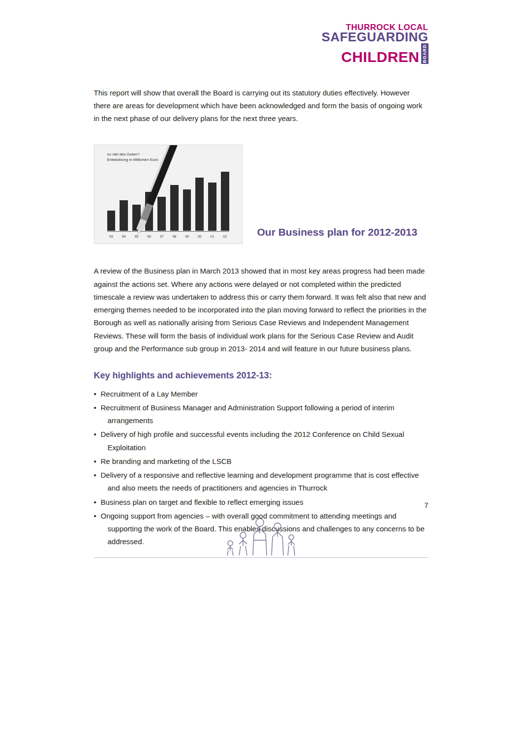THURROCK LOCAL SAFEGUARDING CHILDRENBOARD
This report will show that overall the Board is carrying out its statutory duties effectively. However there are areas for development which have been acknowledged and form the basis of ongoing work in the next phase of our delivery plans for the next three years.
zu viel des Guten?
Entwicklung in Millionen Euro
9394959697 9899000102
Our Business plan for 2012-2013
A review of the Business plan in March 2013 showed that in most key areas progress had been made against the actions set. Where any actions were delayed or not completed within the predicted timescale a review was undertaken to address this or carry them forward. It was felt also that new and emerging themes needed to be incorporated into the plan moving forward to reflect the priorities in the Borough as well as nationally arising from Serious Case Reviews and Independent Management Reviews. These will form the basis of individual work plans for the Serious Case Review and Audit group and the Performance sub group in 2013- 2014 and will feature in our future business plans.
Key highlights and achievements 2012-13:
Recruitment of a Lay Member
Recruitment of Business Manager and Administration Support following a period of interimarrangements
Delivery of high profile and successful events including the 2012 Conference on Child SexualExploitation
Re branding and marketing of the LSCB
Delivery of a responsive and reflective learning and development programme that is cost effectiveand also meets the needs of practitioners and agencies in Thurrock
Business plan on target and flexible to reflect emerging issues
Ongoing support from agencies – with overall good commitment to attending meetings andsupporting the work of the Board. This enables discussions and challenges to any concerns to be addressed.
7